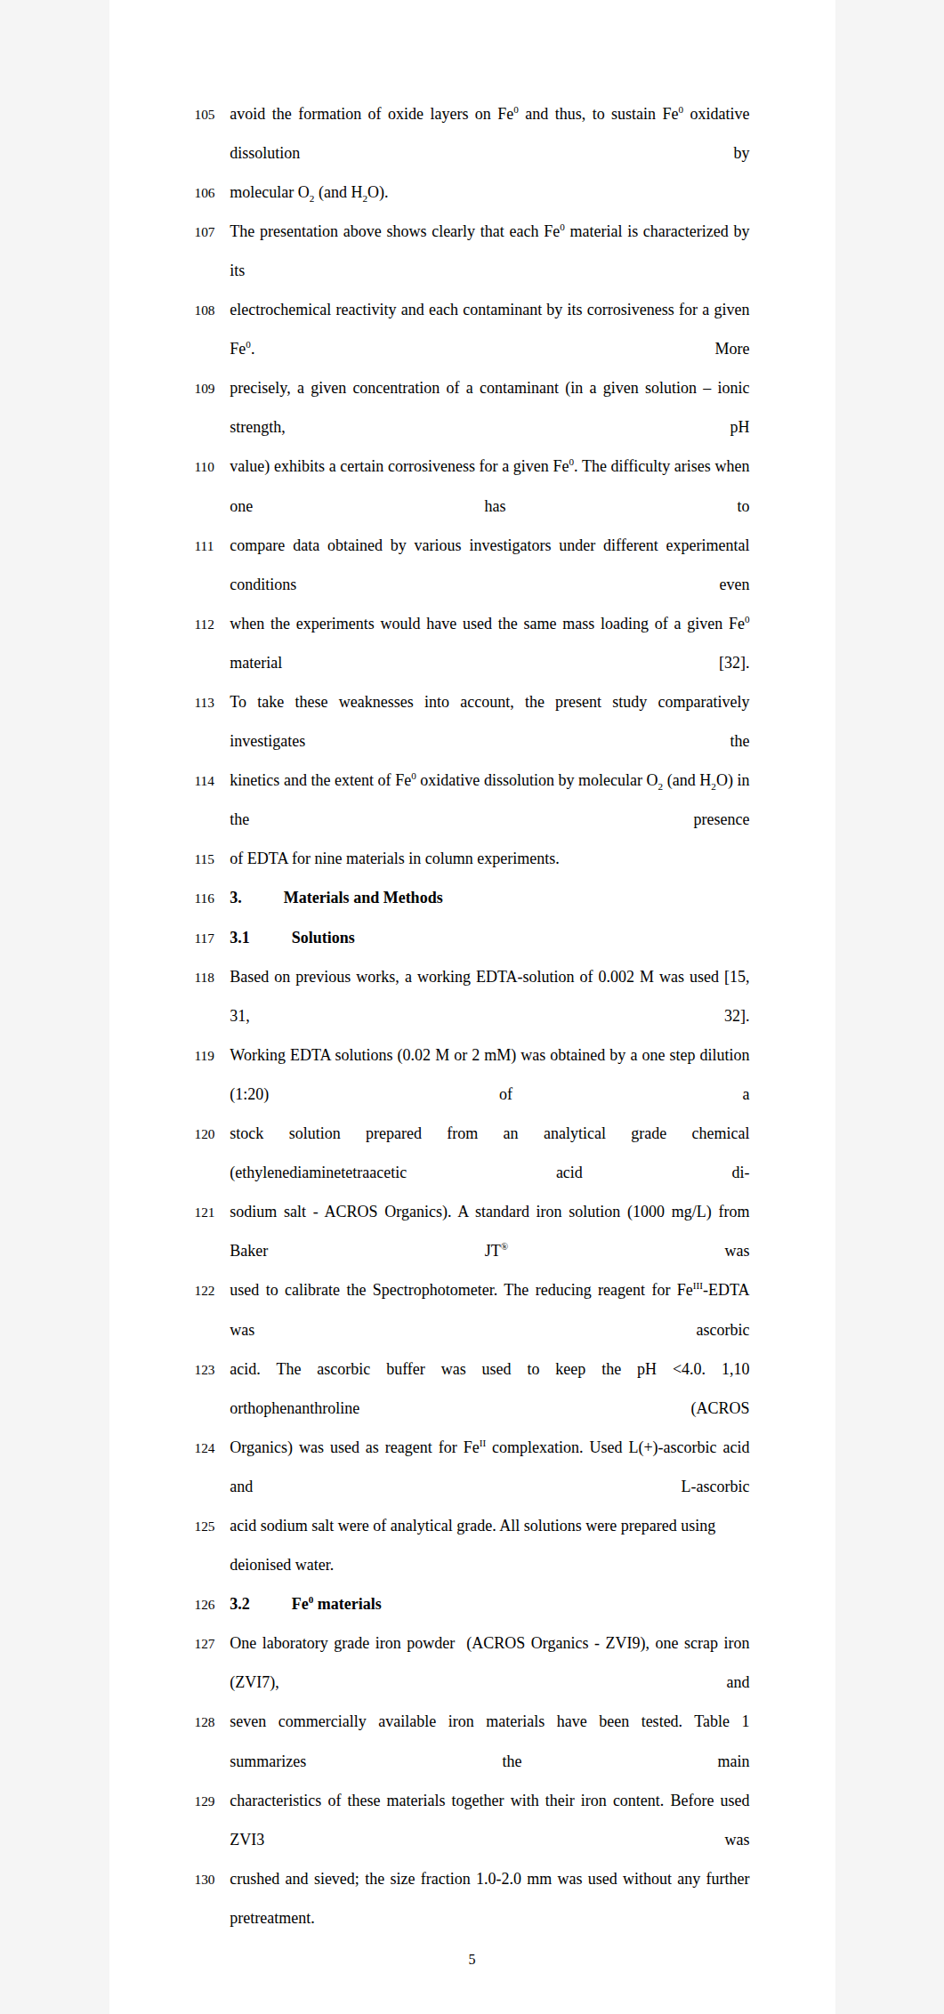105 avoid the formation of oxide layers on Fe0 and thus, to sustain Fe0 oxidative dissolution by
106 molecular O2 (and H2O).
107 The presentation above shows clearly that each Fe0 material is characterized by its
108 electrochemical reactivity and each contaminant by its corrosiveness for a given Fe0. More
109 precisely, a given concentration of a contaminant (in a given solution – ionic strength, pH
110 value) exhibits a certain corrosiveness for a given Fe0. The difficulty arises when one has to
111 compare data obtained by various investigators under different experimental conditions even
112 when the experiments would have used the same mass loading of a given Fe0 material [32].
113 To take these weaknesses into account, the present study comparatively investigates the
114 kinetics and the extent of Fe0 oxidative dissolution by molecular O2 (and H2O) in the presence
115 of EDTA for nine materials in column experiments.
1163. Materials and Methods
1173.1 Solutions
118 Based on previous works, a working EDTA-solution of 0.002 M was used [15, 31, 32].
119 Working EDTA solutions (0.02 M or 2 mM) was obtained by a one step dilution (1:20) of a
120 stock solution prepared from an analytical grade chemical (ethylenediaminetetraacetic acid di-
121 sodium salt - ACROS Organics). A standard iron solution (1000 mg/L) from Baker JT® was
122 used to calibrate the Spectrophotometer. The reducing reagent for FeIII-EDTA was ascorbic
123 acid. The ascorbic buffer was used to keep the pH <4.0. 1,10 orthophenanthroline (ACROS
124 Organics) was used as reagent for FeII complexation. Used L(+)-ascorbic acid and L-ascorbic
125 acid sodium salt were of analytical grade. All solutions were prepared using deionised water.
1263.2 Fe0 materials
127 One laboratory grade iron powder (ACROS Organics - ZVI9), one scrap iron (ZVI7), and
128 seven commercially available iron materials have been tested. Table 1 summarizes the main
129 characteristics of these materials together with their iron content. Before used ZVI3 was
130 crushed and sieved; the size fraction 1.0-2.0 mm was used without any further pretreatment.
5